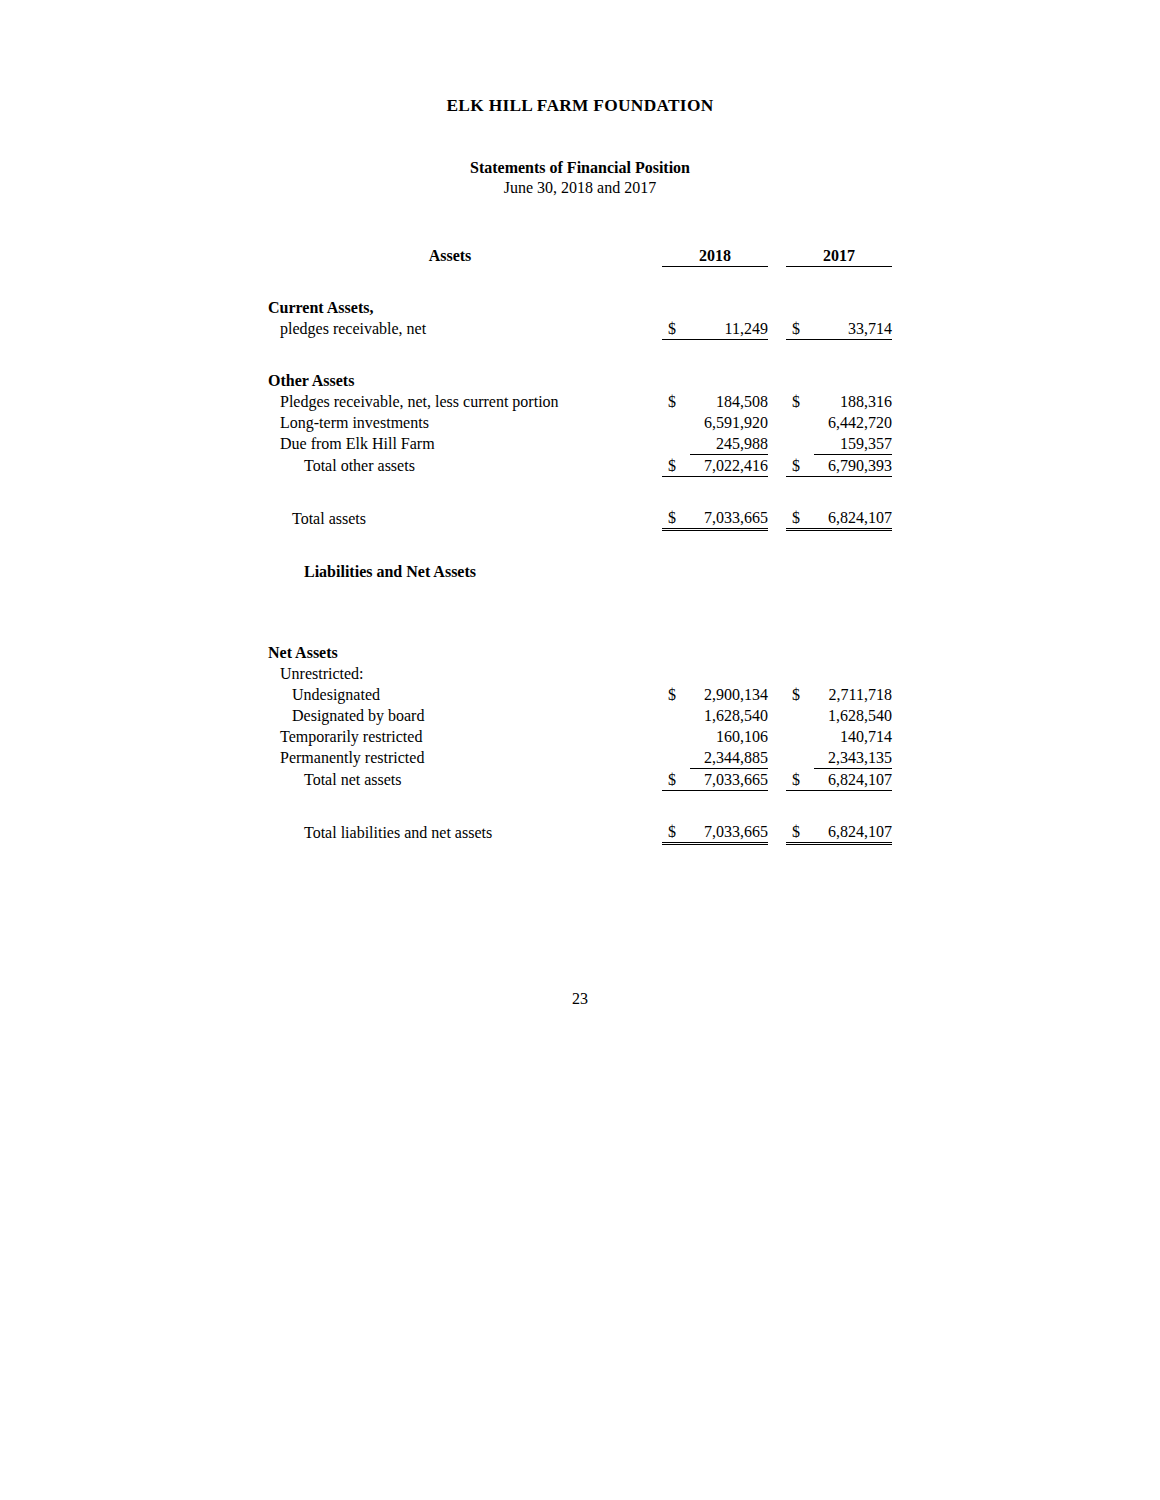ELK HILL FARM FOUNDATION
Statements of Financial Position
June 30, 2018 and 2017
| Assets | | 2018 | | 2017 |
| Current Assets, | | | | | | |
| pledges receivable, net | | $ | 11,249 | | $ | 33,714 |
| Other Assets | | | | | | |
| Pledges receivable, net, less current portion | | $ | 184,508 | | $ | 188,316 |
| Long-term investments | | | 6,591,920 | | | 6,442,720 |
| Due from Elk Hill Farm | | | 245,988 | | | 159,357 |
| Total other assets | | $ | 7,022,416 | | $ | 6,790,393 |
| Total assets | | $ | 7,033,665 | | $ | 6,824,107 |
| Liabilities and Net Assets | | | | | | |
| Net Assets | | | | | | |
| Unrestricted: | | | | | | |
| Undesignated | | $ | 2,900,134 | | $ | 2,711,718 |
| Designated by board | | | 1,628,540 | | | 1,628,540 |
| Temporarily restricted | | | 160,106 | | | 140,714 |
| Permanently restricted | | | 2,344,885 | | | 2,343,135 |
| Total net assets | | $ | 7,033,665 | | $ | 6,824,107 |
| Total liabilities and net assets | | $ | 7,033,665 | | $ | 6,824,107 |
23